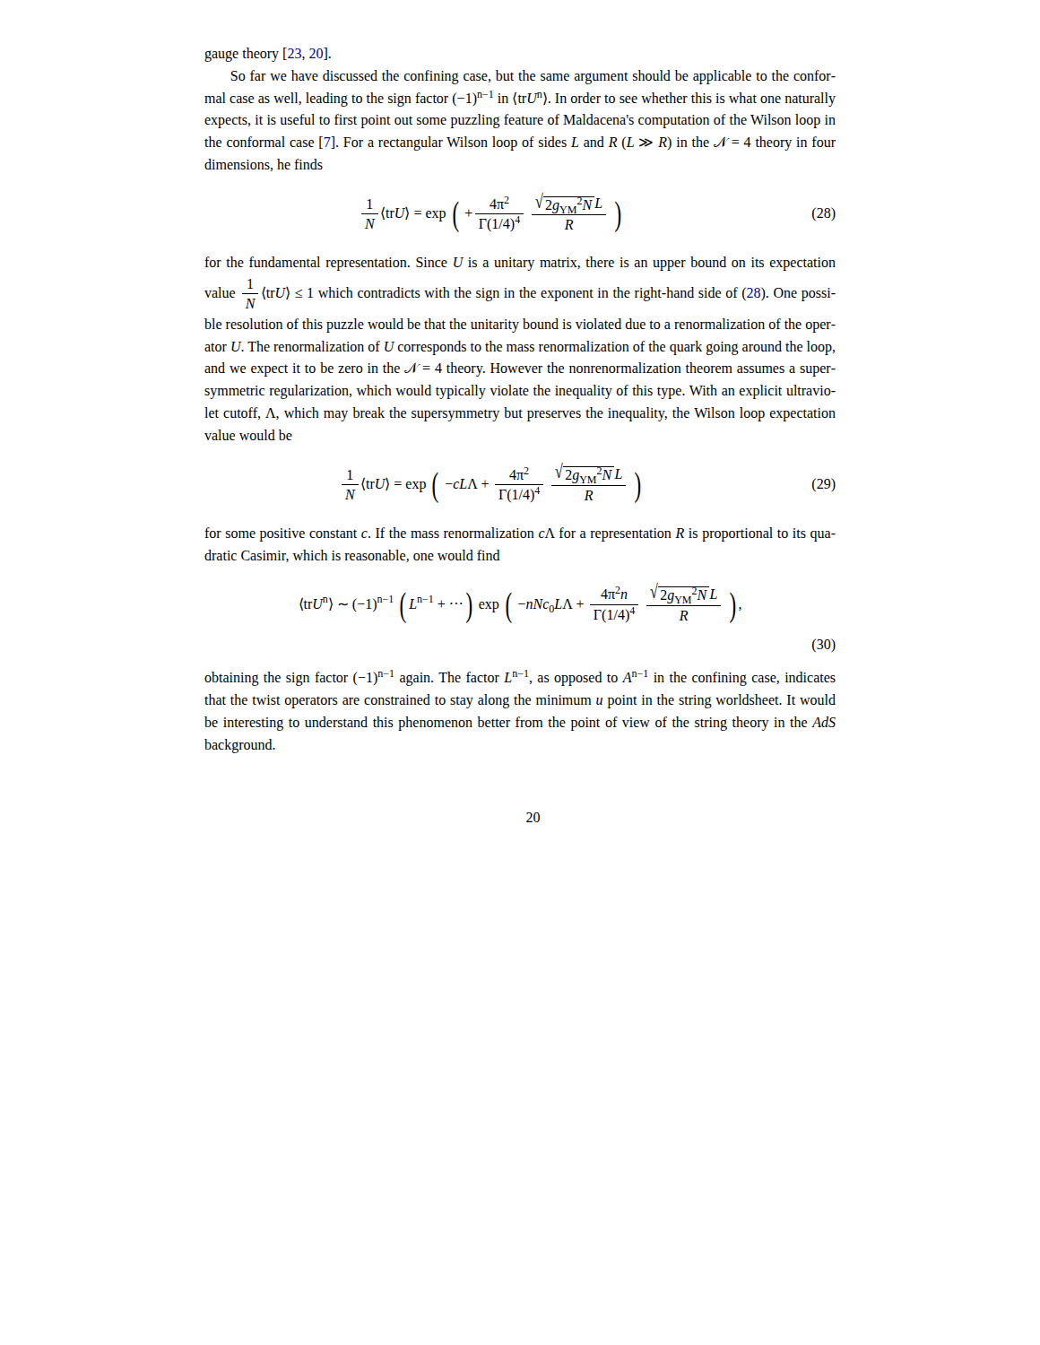gauge theory [23, 20].
So far we have discussed the confining case, but the same argument should be applicable to the conformal case as well, leading to the sign factor (−1)n−1 in ⟨trUn⟩. In order to see whether this is what one naturally expects, it is useful to first point out some puzzling feature of Maldacena's computation of the Wilson loop in the conformal case [7]. For a rectangular Wilson loop of sides L and R (L ≫ R) in the 𝒩 = 4 theory in four dimensions, he finds
1 N⟨trU⟩ = exp ( +4π2 Γ(1/4)4 √2gYM2N L R )
(28)
for the fundamental representation. Since U is a unitary matrix, there is an upper bound on its expectation value 1 N⟨trU⟩ ≤ 1 which contradicts with the sign in the exponent in the right-hand side of (28). One possible resolution of this puzzle would be that the unitarity bound is violated due to a renormalization of the operator U. The renormalization of U corresponds to the mass renormalization of the quark going around the loop, and we expect it to be zero in the 𝒩 = 4 theory. However the nonrenormalization theorem assumes a supersymmetric regularization, which would typically violate the inequality of this type. With an explicit ultraviolet cutoff, Λ, which may break the supersymmetry but preserves the inequality, the Wilson loop expectation value would be
1 N⟨trU⟩ = exp ( −cLΛ + 4π2 Γ(1/4)4 √2gYM2N L R )
(29)
for some positive constant c. If the mass renormalization c Λ for a representation R is proportional to its quadratic Casimir, which is reasonable, one would find
⟨trUn⟩ ∼ (−1)n−1 (Ln−1 + ···) exp ( −nNc0LΛ + 4π2n Γ(1/4)4 √2gYM2N L R ),
(30)
obtaining the sign factor (−1)n−1 again. The factor Ln−1, as opposed to An−1 in the confining case, indicates that the twist operators are constrained to stay along the minimum u point in the string worldsheet. It would be interesting to understand this phenomenon better from the point of view of the string theory in the AdS background.
20